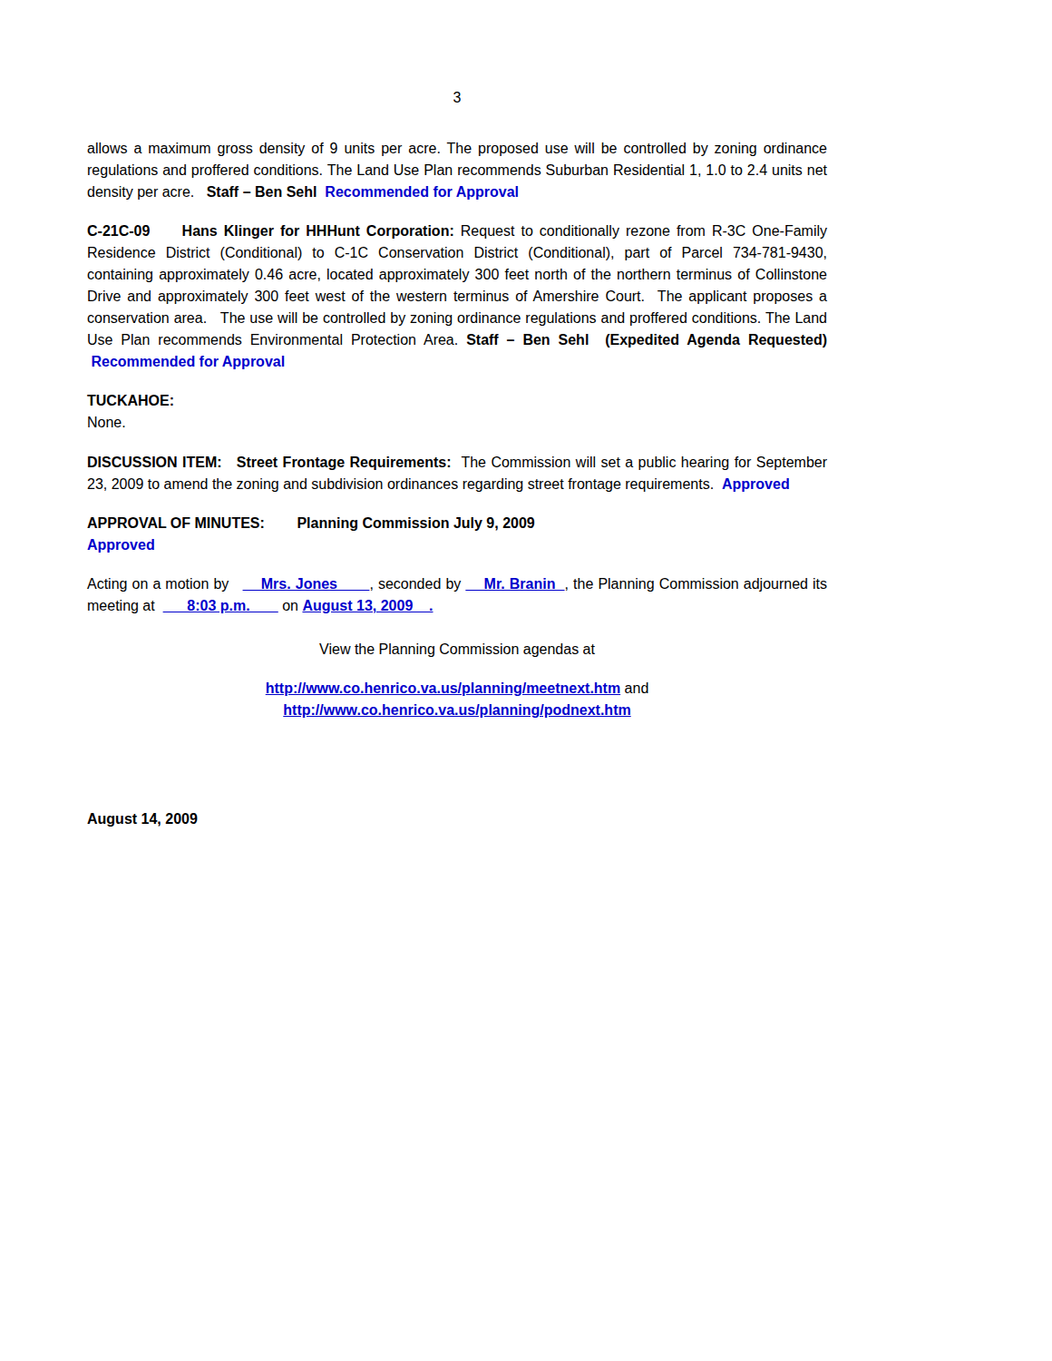3
allows a maximum gross density of 9 units per acre. The proposed use will be controlled by zoning ordinance regulations and proffered conditions. The Land Use Plan recommends Suburban Residential 1, 1.0 to 2.4 units net density per acre. Staff – Ben Sehl Recommended for Approval
C-21C-09 Hans Klinger for HHHunt Corporation: Request to conditionally rezone from R-3C One-Family Residence District (Conditional) to C-1C Conservation District (Conditional), part of Parcel 734-781-9430, containing approximately 0.46 acre, located approximately 300 feet north of the northern terminus of Collinstone Drive and approximately 300 feet west of the western terminus of Amershire Court. The applicant proposes a conservation area. The use will be controlled by zoning ordinance regulations and proffered conditions. The Land Use Plan recommends Environmental Protection Area. Staff – Ben Sehl (Expedited Agenda Requested) Recommended for Approval
TUCKAHOE:
None.
DISCUSSION ITEM: Street Frontage Requirements: The Commission will set a public hearing for September 23, 2009 to amend the zoning and subdivision ordinances regarding street frontage requirements. Approved
APPROVAL OF MINUTES: Planning Commission July 9, 2009
Approved
Acting on a motion by Mrs. Jones , seconded by Mr. Branin , the Planning Commission adjourned its meeting at 8:03 p.m. on August 13, 2009 .
View the Planning Commission agendas at
http://www.co.henrico.va.us/planning/meetnext.htm and
http://www.co.henrico.va.us/planning/podnext.htm
August 14, 2009